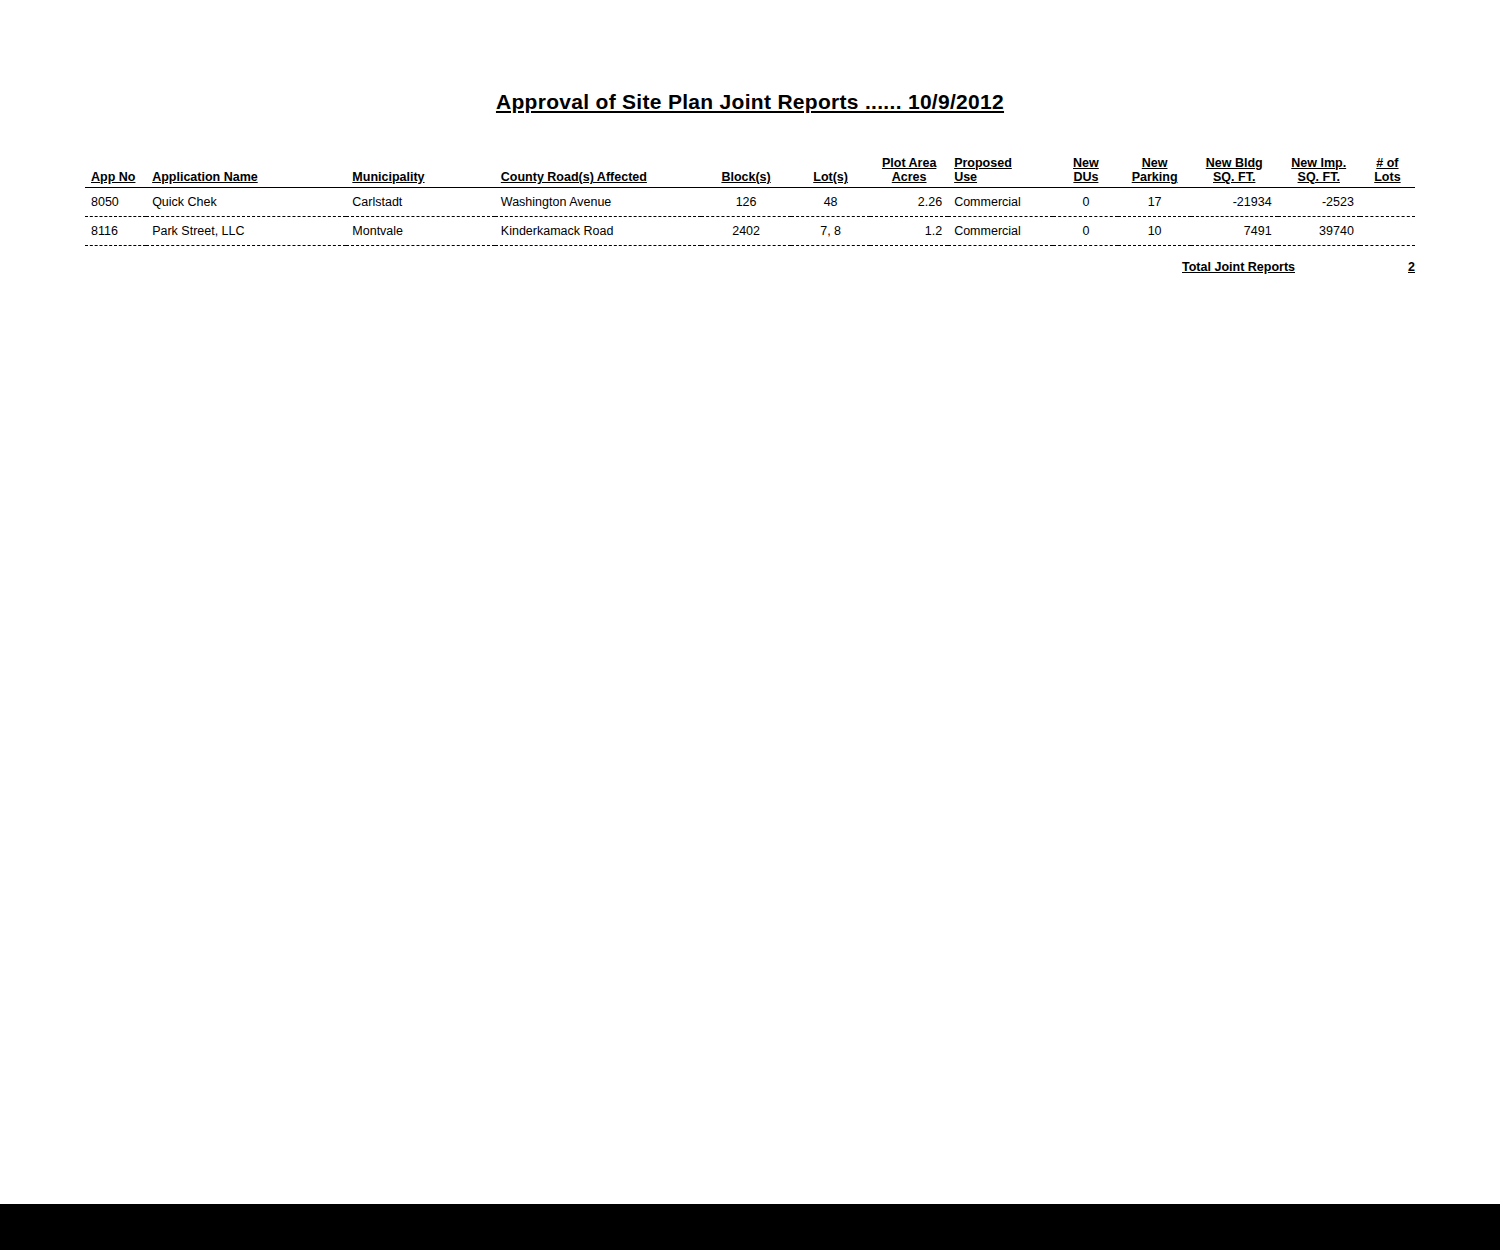Approval of Site Plan Joint Reports ...... 10/9/2012
| App No | Application Name | Municipality | County Road(s) Affected | Block(s) | Lot(s) | Plot Area Acres | Proposed Use | New DUs | New Parking | New Bldg SQ. FT. | New Imp. SQ. FT. | # of Lots |
| --- | --- | --- | --- | --- | --- | --- | --- | --- | --- | --- | --- | --- |
| 8050 | Quick Chek | Carlstadt | Washington Avenue | 126 | 48 | 2.26 | Commercial | 0 | 17 | -21934 | -2523 | |
| 8116 | Park Street, LLC | Montvale | Kinderkamack Road | 2402 | 7, 8 | 1.2 | Commercial | 0 | 10 | 7491 | 39740 | |
Total Joint Reports 2